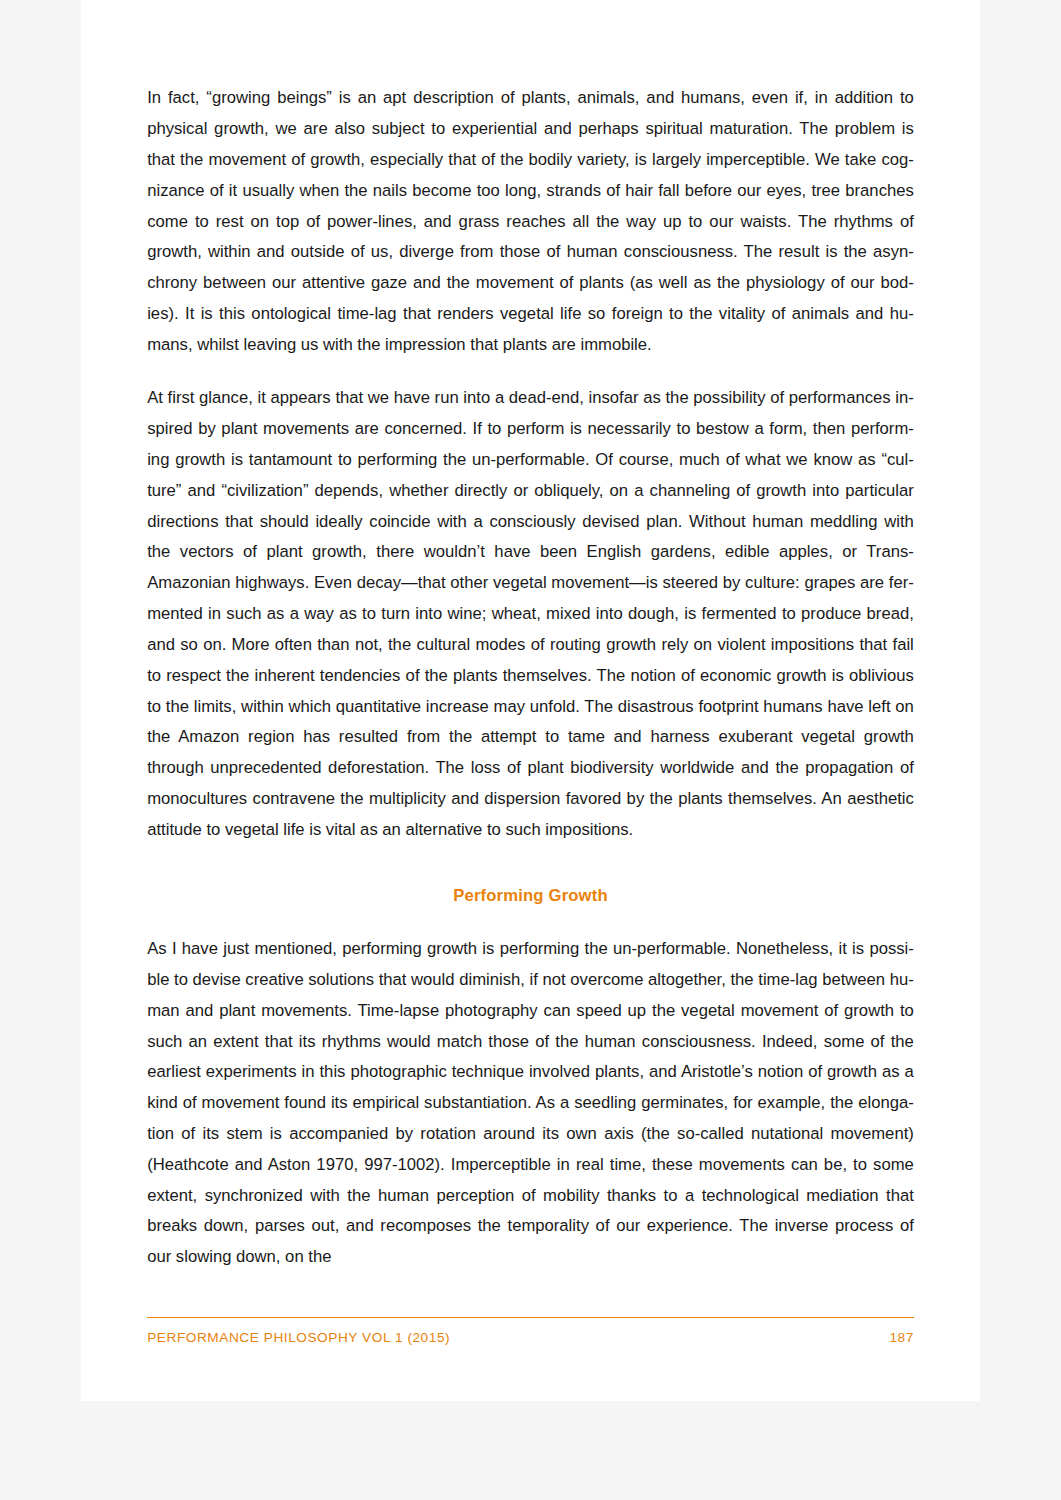In fact, “growing beings” is an apt description of plants, animals, and humans, even if, in addition to physical growth, we are also subject to experiential and perhaps spiritual maturation. The problem is that the movement of growth, especially that of the bodily variety, is largely imperceptible. We take cognizance of it usually when the nails become too long, strands of hair fall before our eyes, tree branches come to rest on top of power-lines, and grass reaches all the way up to our waists. The rhythms of growth, within and outside of us, diverge from those of human consciousness. The result is the asynchrony between our attentive gaze and the movement of plants (as well as the physiology of our bodies). It is this ontological time-lag that renders vegetal life so foreign to the vitality of animals and humans, whilst leaving us with the impression that plants are immobile.
At first glance, it appears that we have run into a dead-end, insofar as the possibility of performances inspired by plant movements are concerned. If to perform is necessarily to bestow a form, then performing growth is tantamount to performing the un-performable. Of course, much of what we know as “culture” and “civilization” depends, whether directly or obliquely, on a channeling of growth into particular directions that should ideally coincide with a consciously devised plan. Without human meddling with the vectors of plant growth, there wouldn’t have been English gardens, edible apples, or Trans-Amazonian highways. Even decay—that other vegetal movement—is steered by culture: grapes are fermented in such as a way as to turn into wine; wheat, mixed into dough, is fermented to produce bread, and so on. More often than not, the cultural modes of routing growth rely on violent impositions that fail to respect the inherent tendencies of the plants themselves. The notion of economic growth is oblivious to the limits, within which quantitative increase may unfold. The disastrous footprint humans have left on the Amazon region has resulted from the attempt to tame and harness exuberant vegetal growth through unprecedented deforestation. The loss of plant biodiversity worldwide and the propagation of monocultures contravene the multiplicity and dispersion favored by the plants themselves. An aesthetic attitude to vegetal life is vital as an alternative to such impositions.
Performing Growth
As I have just mentioned, performing growth is performing the un-performable. Nonetheless, it is possible to devise creative solutions that would diminish, if not overcome altogether, the time-lag between human and plant movements. Time-lapse photography can speed up the vegetal movement of growth to such an extent that its rhythms would match those of the human consciousness. Indeed, some of the earliest experiments in this photographic technique involved plants, and Aristotle’s notion of growth as a kind of movement found its empirical substantiation. As a seedling germinates, for example, the elongation of its stem is accompanied by rotation around its own axis (the so-called nutational movement) (Heathcote and Aston 1970, 997-1002). Imperceptible in real time, these movements can be, to some extent, synchronized with the human perception of mobility thanks to a technological mediation that breaks down, parses out, and recomposes the temporality of our experience. The inverse process of our slowing down, on the
Performance Philosophy Vol 1 (2015) 187